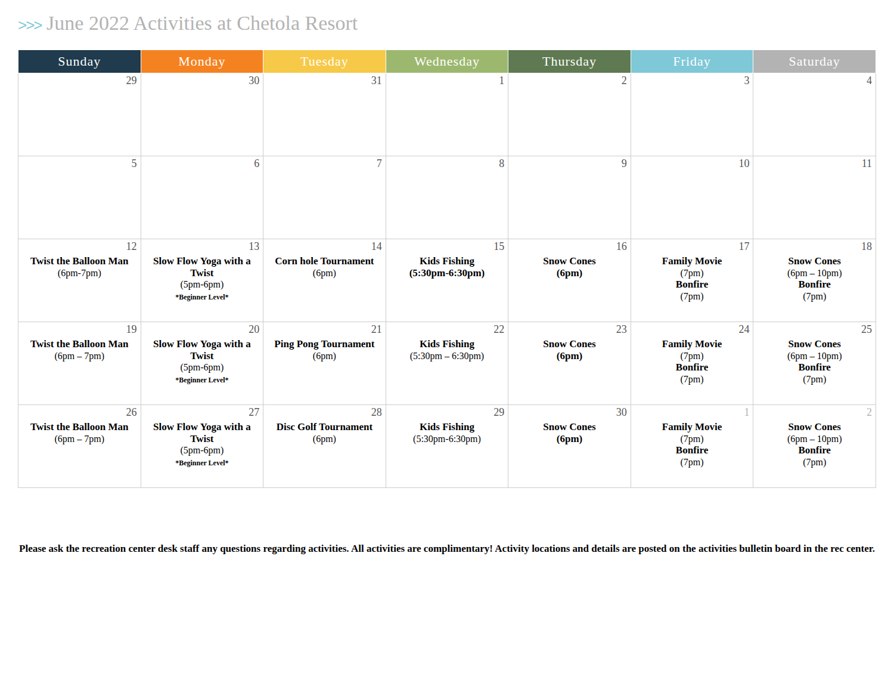>>> June 2022 Activities at Chetola Resort
| Sunday | Monday | Tuesday | Wednesday | Thursday | Friday | Saturday |
| --- | --- | --- | --- | --- | --- | --- |
| 29 | 30 | 31 | 1 | 2 | 3 | 4 |
| 5 | 6 | 7 | 8 | 9 | 10 | 11 |
| 12 Twist the Balloon Man (6pm-7pm) | 13 Slow Flow Yoga with a Twist (5pm-6pm) *Beginner Level* | 14 Corn hole Tournament (6pm) | 15 Kids Fishing (5:30pm-6:30pm) | 16 Snow Cones (6pm) | 17 Family Movie (7pm) Bonfire (7pm) | 18 Snow Cones (6pm – 10pm) Bonfire (7pm) |
| 19 Twist the Balloon Man (6pm – 7pm) | 20 Slow Flow Yoga with a Twist (5pm-6pm) *Beginner Level* | 21 Ping Pong Tournament (6pm) | 22 Kids Fishing (5:30pm – 6:30pm) | 23 Snow Cones (6pm) | 24 Family Movie (7pm) Bonfire (7pm) | 25 Snow Cones (6pm – 10pm) Bonfire (7pm) |
| 26 Twist the Balloon Man (6pm – 7pm) | 27 Slow Flow Yoga with a Twist (5pm-6pm) *Beginner Level* | 28 Disc Golf Tournament (6pm) | 29 Kids Fishing (5:30pm-6:30pm) | 30 Snow Cones (6pm) | 1 Family Movie (7pm) Bonfire (7pm) | 2 Snow Cones (6pm – 10pm) Bonfire (7pm) |
Please ask the recreation center desk staff any questions regarding activities. All activities are complimentary! Activity locations and details are posted on the activities bulletin board in the rec center.